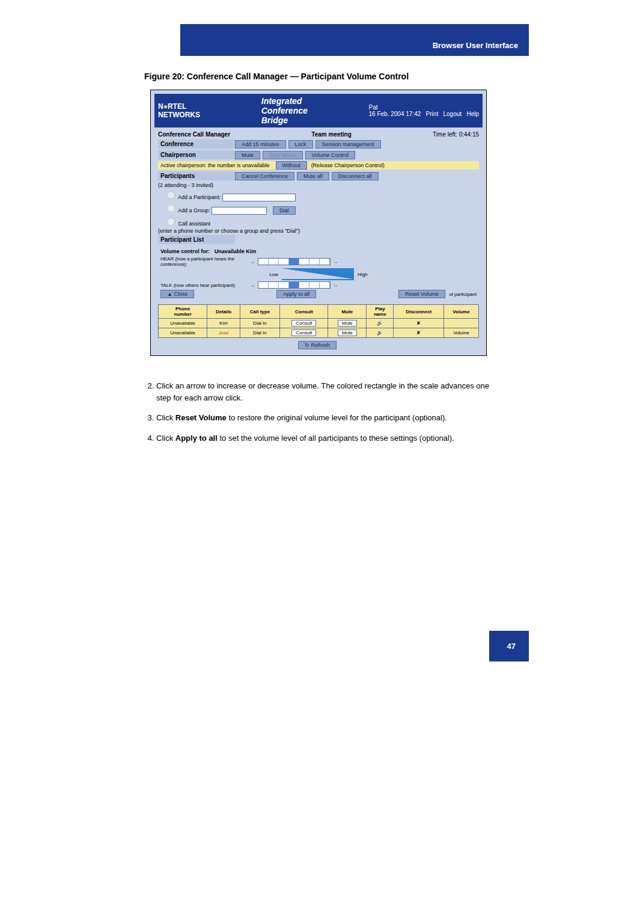Browser User Interface
Figure 20: Conference Call Manager — Participant Volume Control
N●RTEL
NETWORKS Integrated
Conference
Bridge Pat
16 Feb. 2004 17:42 Print Logout Help
Conference Call Manager Team meeting Time left: 0:44:15
Conference Add 15 minutes Lock Session management
Chairperson Mute Stop Music Volume Control
Active chairperson: the number is unavailable Without (Release Chairperson Control)
Participants Cancel Conference Mute all Disconnect all
(2 attending - 3 invited)
Add a Participant:
Add a Group: Dial
Call assistant
(enter a phone number or choose a group and press "Dial")
Participant List
Volume control for: Unavailable Kim
HEAR (how a participant hears the conference): ← →
Low High
TALK (how others hear participant): ← →
▲ Close Apply to all Reset Volume of participant
| Phone number | Details | Call type | Consult | Mute | Play name | Disconnect | Volume |
| --- | --- | --- | --- | --- | --- | --- | --- |
| Unavailable | Kim | Dial In | Consult | Mute | 🔊 | ✘ | |
| Unavailable | Jose | Dial In | Consult | Mute | 🔊 | ✘ | Volume |
↻ Refresh
Click an arrow to increase or decrease volume. The colored rectangle in the scale advances one step for each arrow click.
Click Reset Volume to restore the original volume level for the participant (optional).
Click Apply to all to set the volume level of all participants to these settings (optional).
47